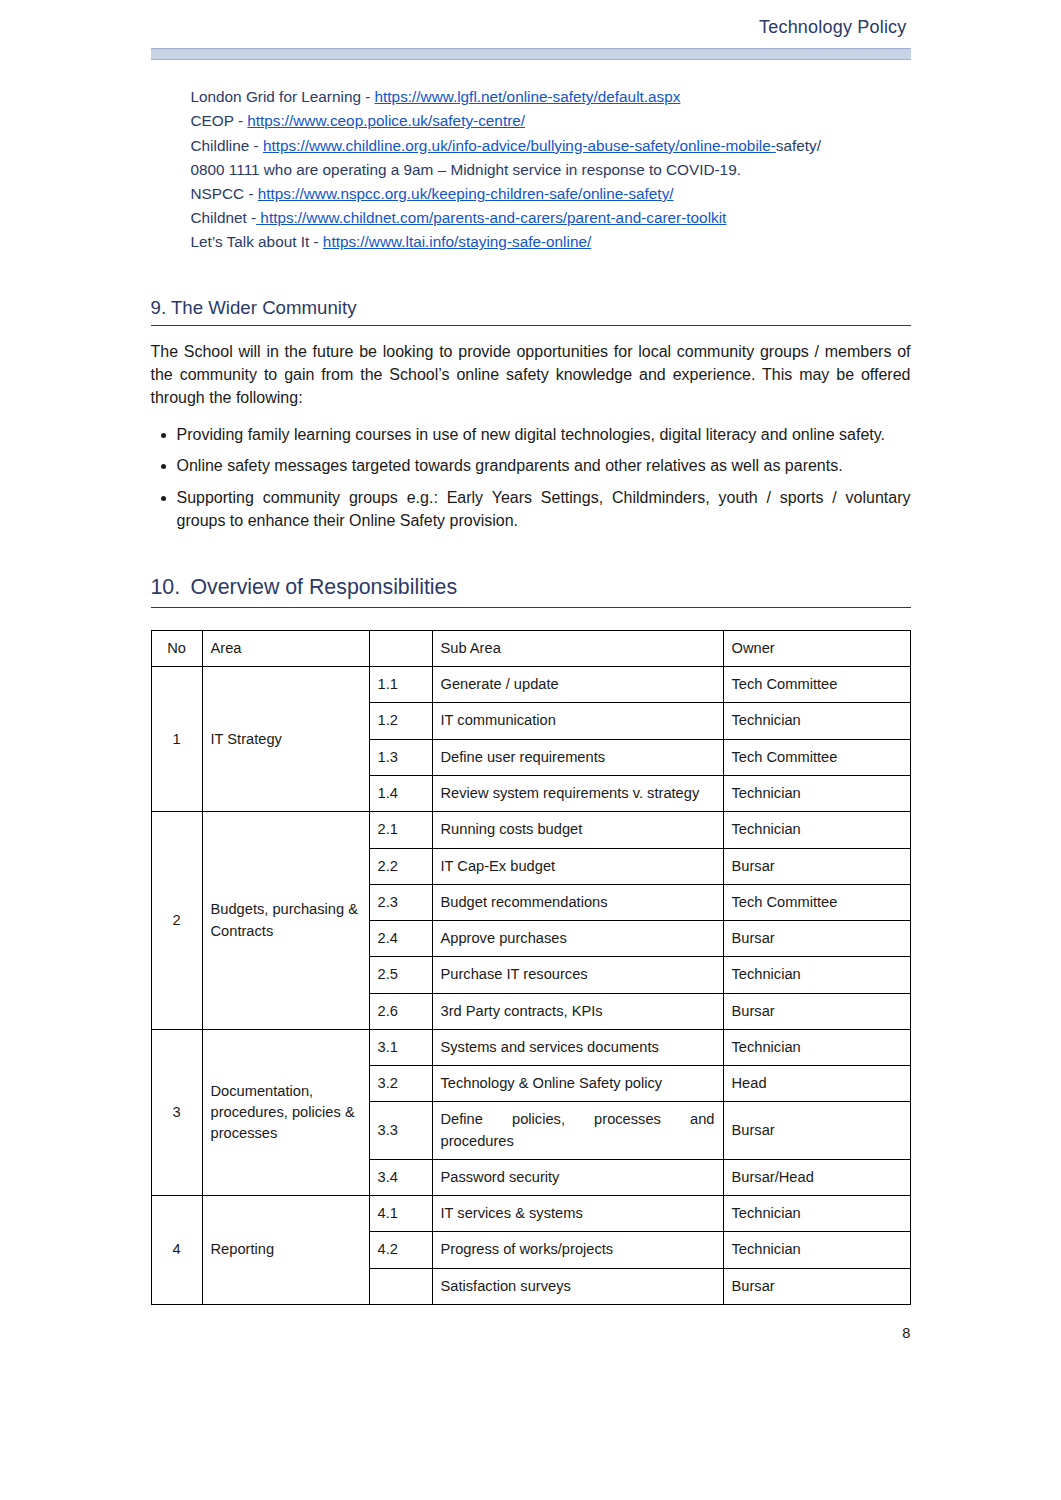Technology Policy
London Grid for Learning - https://www.lgfl.net/online-safety/default.aspx
CEOP - https://www.ceop.police.uk/safety-centre/
Childline - https://www.childline.org.uk/info-advice/bullying-abuse-safety/online-mobile-safety/
0800 1111 who are operating a 9am – Midnight service in response to COVID-19.
NSPCC - https://www.nspcc.org.uk/keeping-children-safe/online-safety/
Childnet - https://www.childnet.com/parents-and-carers/parent-and-carer-toolkit
Let’s Talk about It - https://www.ltai.info/staying-safe-online/
9. The Wider Community
The School will in the future be looking to provide opportunities for local community groups / members of the community to gain from the School’s online safety knowledge and experience. This may be offered through the following:
Providing family learning courses in use of new digital technologies, digital literacy and online safety.
Online safety messages targeted towards grandparents and other relatives as well as parents.
Supporting community groups e.g.: Early Years Settings, Childminders, youth / sports / voluntary groups to enhance their Online Safety provision.
10. Overview of Responsibilities
| No | Area | | Sub Area | Owner |
| --- | --- | --- | --- | --- |
| 1 | IT Strategy | 1.1 | Generate / update | Tech Committee |
| 1.2 | IT communication | Technician |
| 1.3 | Define user requirements | Tech Committee |
| 1.4 | Review system requirements v. strategy | Technician |
| 2 | Budgets, purchasing & Contracts | 2.1 | Running costs budget | Technician |
| 2.2 | IT Cap-Ex budget | Bursar |
| 2.3 | Budget recommendations | Tech Committee |
| 2.4 | Approve purchases | Bursar |
| 2.5 | Purchase IT resources | Technician |
| 2.6 | 3rd Party contracts, KPIs | Bursar |
| 3 | Documentation, procedures, policies & processes | 3.1 | Systems and services documents | Technician |
| 3.2 | Technology & Online Safety policy | Head |
| 3.3 | Define policies, processes and procedures | Bursar |
| 3.4 | Password security | Bursar/Head |
| 4 | Reporting | 4.1 | IT services & systems | Technician |
| 4.2 | Progress of works/projects | Technician |
| | Satisfaction surveys | Bursar |
8